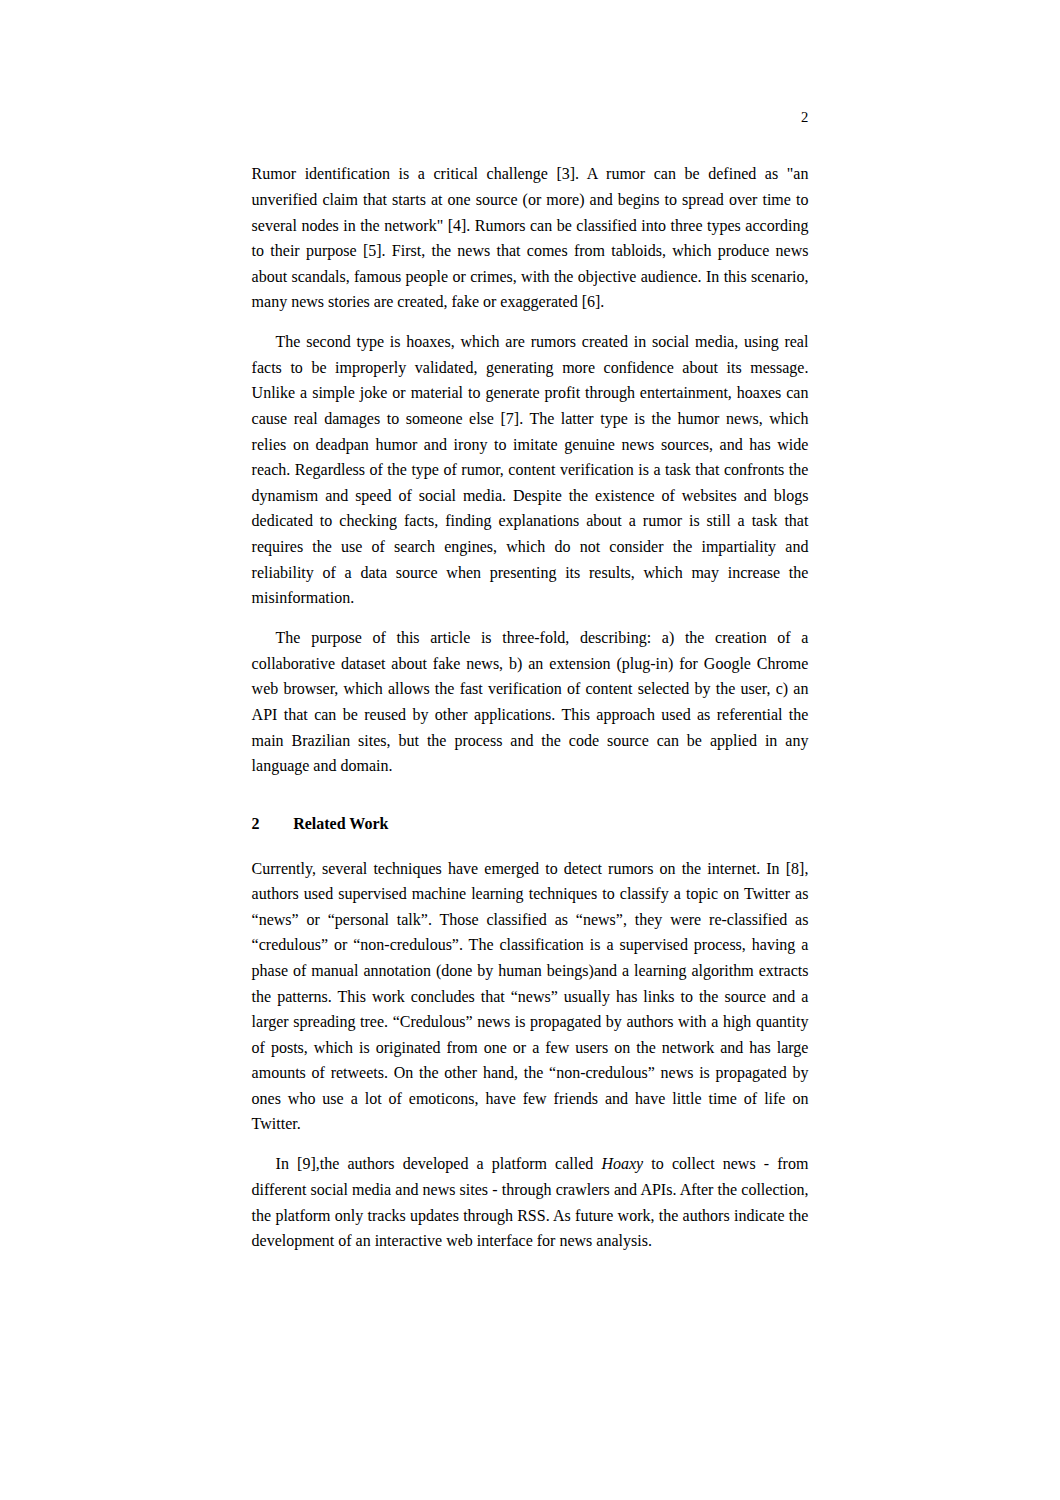2
Rumor identification is a critical challenge [3]. A rumor can be defined as "an unverified claim that starts at one source (or more) and begins to spread over time to several nodes in the network" [4]. Rumors can be classified into three types according to their purpose [5]. First, the news that comes from tabloids, which produce news about scandals, famous people or crimes, with the objective audience. In this scenario, many news stories are created, fake or exaggerated [6].
The second type is hoaxes, which are rumors created in social media, using real facts to be improperly validated, generating more confidence about its message. Unlike a simple joke or material to generate profit through entertainment, hoaxes can cause real damages to someone else [7]. The latter type is the humor news, which relies on deadpan humor and irony to imitate genuine news sources, and has wide reach. Regardless of the type of rumor, content verification is a task that confronts the dynamism and speed of social media. Despite the existence of websites and blogs dedicated to checking facts, finding explanations about a rumor is still a task that requires the use of search engines, which do not consider the impartiality and reliability of a data source when presenting its results, which may increase the misinformation.
The purpose of this article is three-fold, describing: a) the creation of a collaborative dataset about fake news, b) an extension (plug-in) for Google Chrome web browser, which allows the fast verification of content selected by the user, c) an API that can be reused by other applications. This approach used as referential the main Brazilian sites, but the process and the code source can be applied in any language and domain.
2 Related Work
Currently, several techniques have emerged to detect rumors on the internet. In [8], authors used supervised machine learning techniques to classify a topic on Twitter as “news” or “personal talk”. Those classified as “news”, they were re-classified as “credulous” or “non-credulous”. The classification is a supervised process, having a phase of manual annotation (done by human beings)and a learning algorithm extracts the patterns. This work concludes that “news” usually has links to the source and a larger spreading tree. “Credulous” news is propagated by authors with a high quantity of posts, which is originated from one or a few users on the network and has large amounts of retweets. On the other hand, the “non-credulous” news is propagated by ones who use a lot of emoticons, have few friends and have little time of life on Twitter.
In [9],the authors developed a platform called Hoaxy to collect news - from different social media and news sites - through crawlers and APIs. After the collection, the platform only tracks updates through RSS. As future work, the authors indicate the development of an interactive web interface for news analysis.